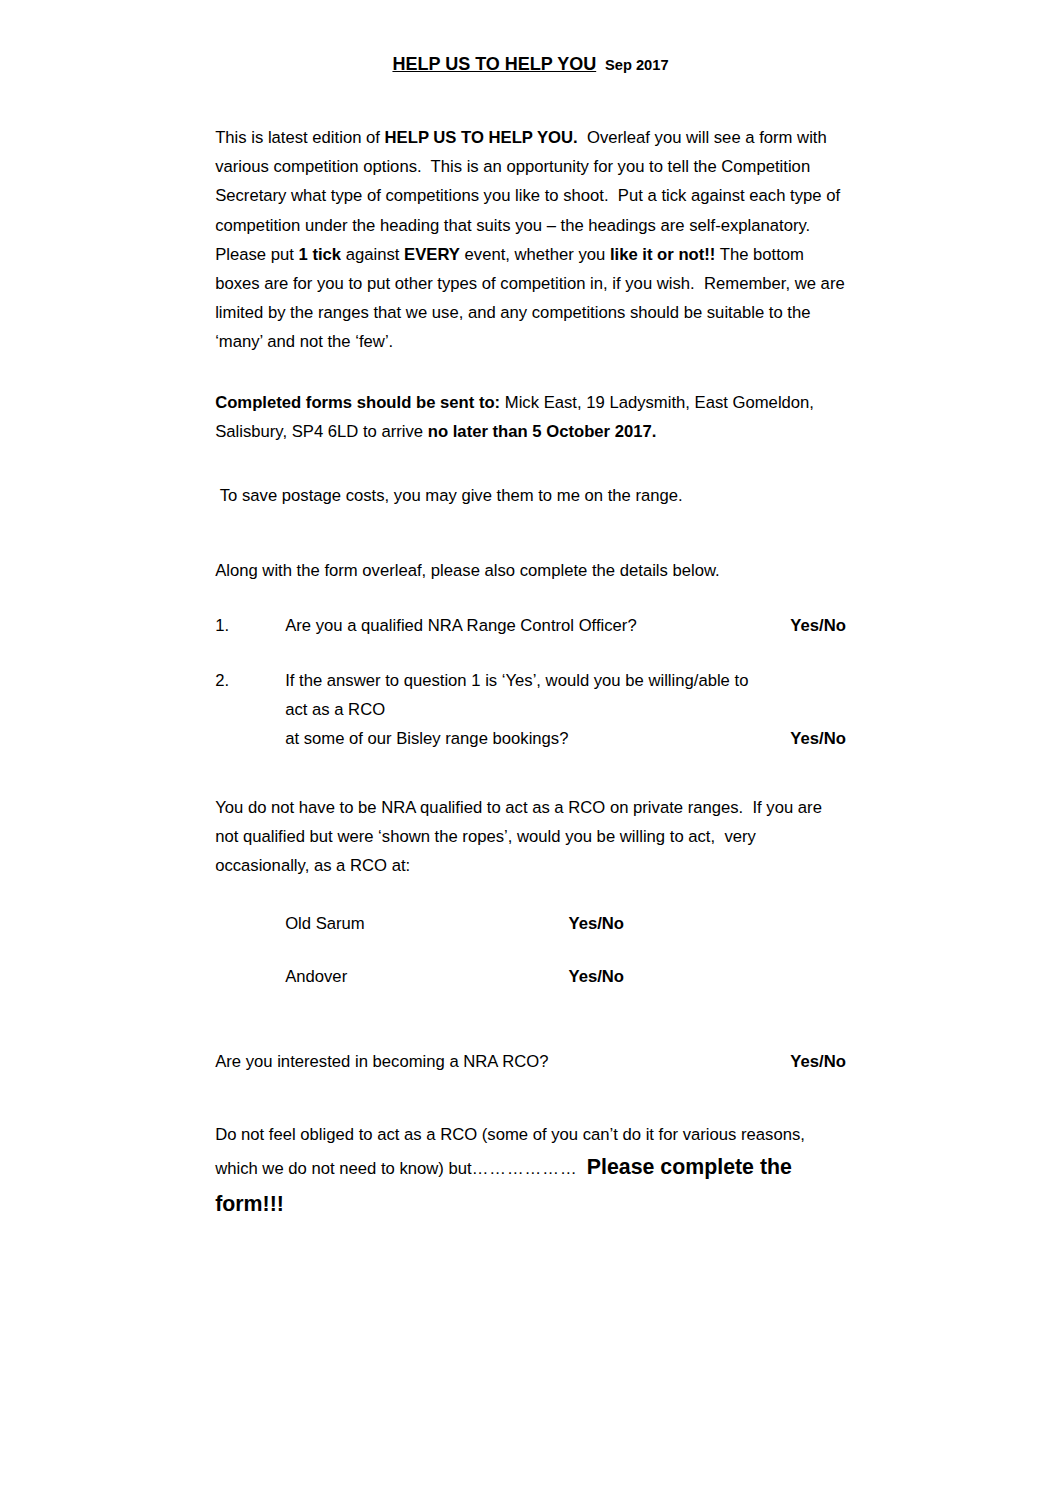HELP US TO HELP YOU Sep 2017
This is latest edition of HELP US TO HELP YOU. Overleaf you will see a form with various competition options. This is an opportunity for you to tell the Competition Secretary what type of competitions you like to shoot. Put a tick against each type of competition under the heading that suits you – the headings are self-explanatory. Please put 1 tick against EVERY event, whether you like it or not!! The bottom boxes are for you to put other types of competition in, if you wish. Remember, we are limited by the ranges that we use, and any competitions should be suitable to the ‘many’ and not the ‘few’.
Completed forms should be sent to: Mick East, 19 Ladysmith, East Gomeldon, Salisbury, SP4 6LD to arrive no later than 5 October 2017.
To save postage costs, you may give them to me on the range.
Along with the form overleaf, please also complete the details below.
| 1. | Are you a qualified NRA Range Control Officer? | Yes/No |
| 2. | If the answer to question 1 is ‘Yes’, would you be willing/able to act as a RCO at some of our Bisley range bookings? | Yes/No |
You do not have to be NRA qualified to act as a RCO on private ranges. If you are not qualified but were ‘shown the ropes’, would you be willing to act, very occasionally, as a RCO at:
| | Old Sarum | Yes/No |
| | Andover | Yes/No |
| Are you interested in becoming a NRA RCO? | Yes/No |
Do not feel obliged to act as a RCO (some of you can’t do it for various reasons, which we do not need to know) but……………… Please complete the form!!!